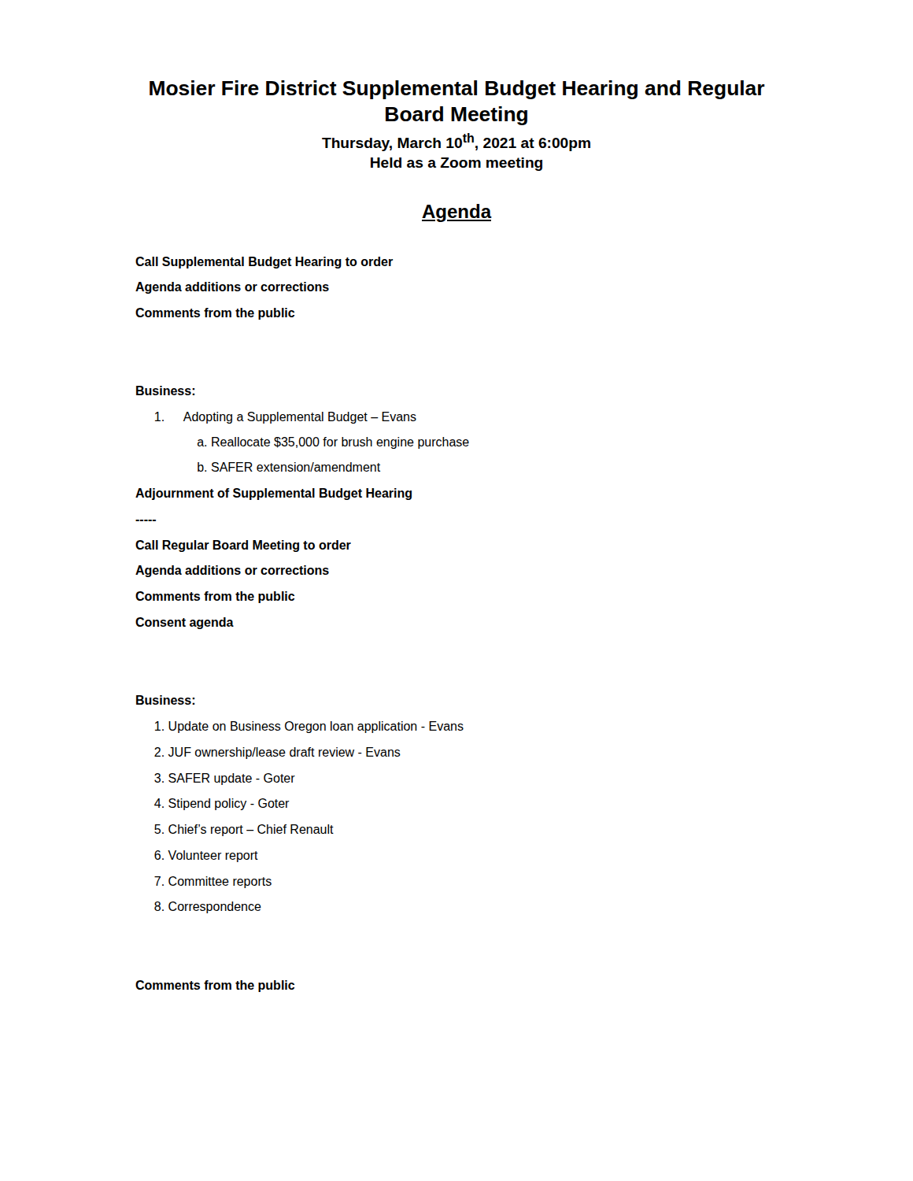Mosier Fire District Supplemental Budget Hearing and Regular Board Meeting
Thursday, March 10th, 2021 at 6:00pm
Held as a Zoom meeting
Agenda
Call Supplemental Budget Hearing to order
Agenda additions or corrections
Comments from the public
Business:
Adopting a Supplemental Budget – Evans
Reallocate $35,000 for brush engine purchase
SAFER extension/amendment
Adjournment of Supplemental Budget Hearing
-----
Call Regular Board Meeting to order
Agenda additions or corrections
Comments from the public
Consent agenda
Business:
Update on Business Oregon loan application - Evans
JUF ownership/lease draft review - Evans
SAFER update - Goter
Stipend policy - Goter
Chief’s report – Chief Renault
Volunteer report
Committee reports
Correspondence
Comments from the public